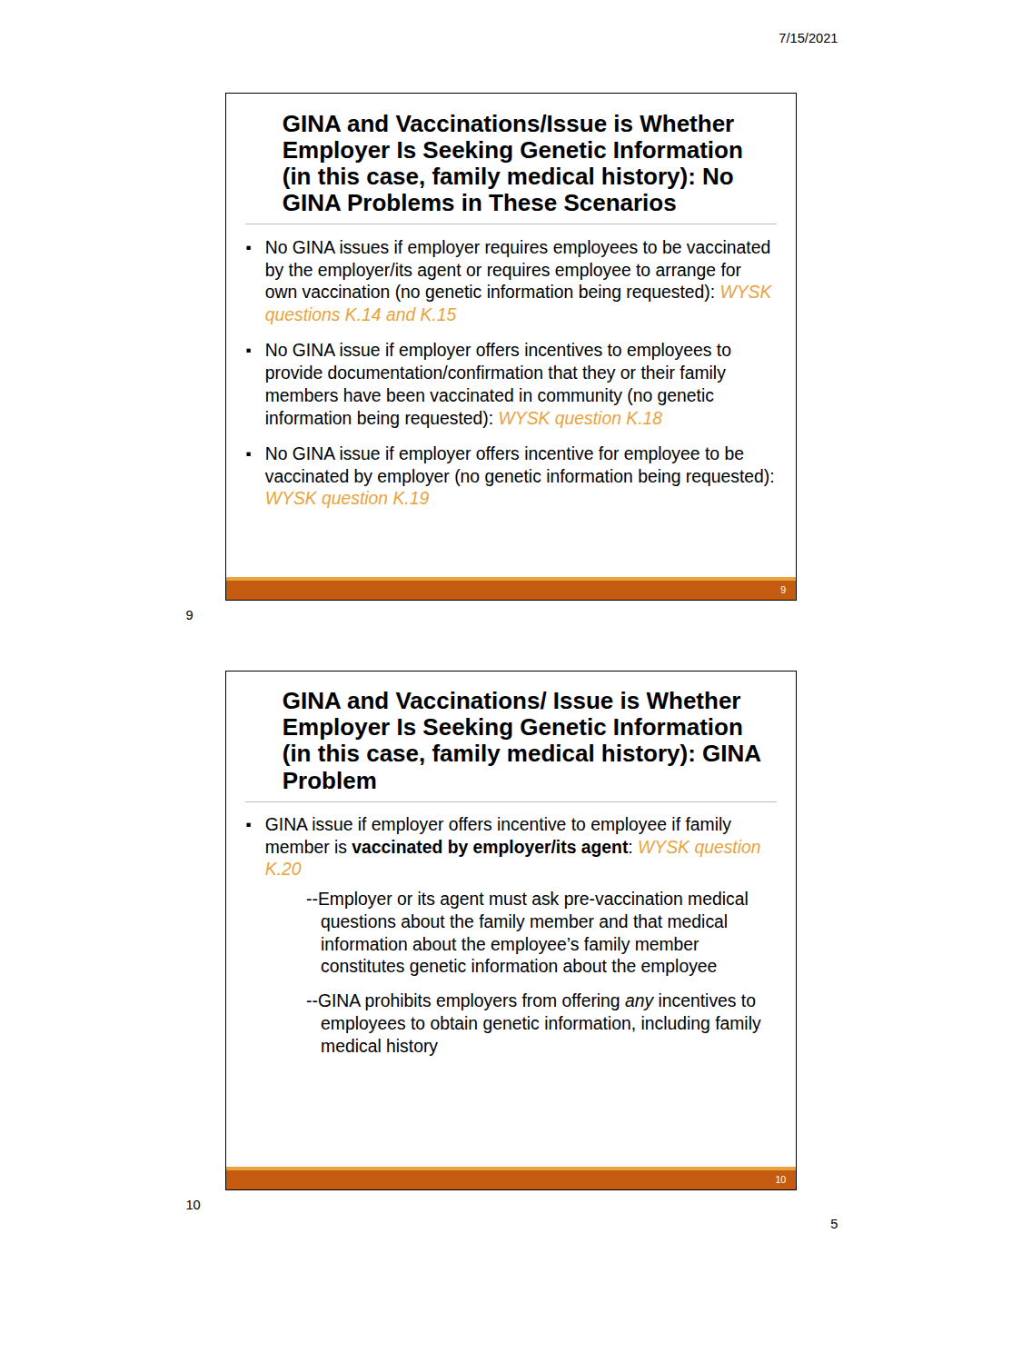7/15/2021
GINA and Vaccinations/Issue is Whether Employer Is Seeking Genetic Information (in this case, family medical history): No GINA Problems in These Scenarios
No GINA issues if employer requires employees to be vaccinated by the employer/its agent or requires employee to arrange for own vaccination (no genetic information being requested): WYSK questions K.14 and K.15
No GINA issue if employer offers incentives to employees to provide documentation/confirmation that they or their family members have been vaccinated in community (no genetic information being requested): WYSK question K.18
No GINA issue if employer offers incentive for employee to be vaccinated by employer (no genetic information being requested): WYSK question K.19
9
9
GINA and Vaccinations/ Issue is Whether Employer Is Seeking Genetic Information (in this case, family medical history): GINA Problem
GINA issue if employer offers incentive to employee if family member is vaccinated by employer/its agent: WYSK question K.20
--Employer or its agent must ask pre-vaccination medical questions about the family member and that medical information about the employee’s family member constitutes genetic information about the employee
--GINA prohibits employers from offering any incentives to employees to obtain genetic information, including family medical history
10
10
5